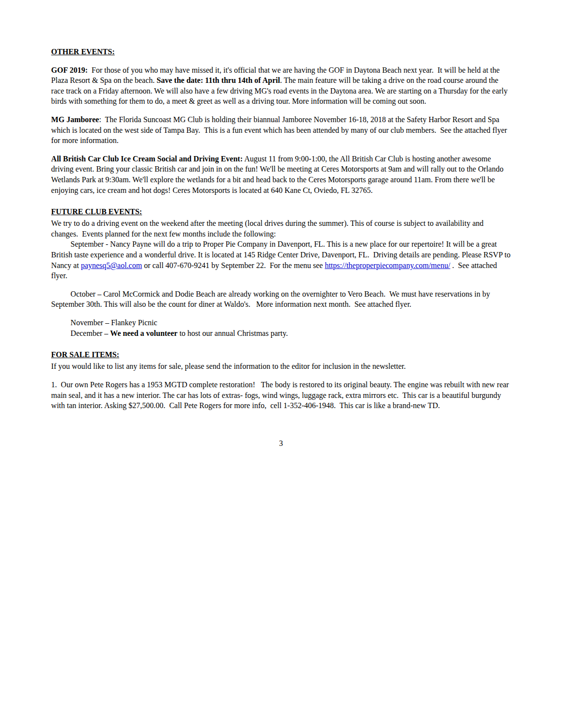OTHER EVENTS:
GOF 2019: For those of you who may have missed it, it's official that we are having the GOF in Daytona Beach next year. It will be held at the Plaza Resort & Spa on the beach. Save the date: 11th thru 14th of April. The main feature will be taking a drive on the road course around the race track on a Friday afternoon. We will also have a few driving MG's road events in the Daytona area. We are starting on a Thursday for the early birds with something for them to do, a meet & greet as well as a driving tour. More information will be coming out soon.
MG Jamboree: The Florida Suncoast MG Club is holding their biannual Jamboree November 16-18, 2018 at the Safety Harbor Resort and Spa which is located on the west side of Tampa Bay. This is a fun event which has been attended by many of our club members. See the attached flyer for more information.
All British Car Club Ice Cream Social and Driving Event: August 11 from 9:00-1:00, the All British Car Club is hosting another awesome driving event. Bring your classic British car and join in on the fun! We'll be meeting at Ceres Motorsports at 9am and will rally out to the Orlando Wetlands Park at 9:30am. We'll explore the wetlands for a bit and head back to the Ceres Motorsports garage around 11am. From there we'll be enjoying cars, ice cream and hot dogs! Ceres Motorsports is located at 640 Kane Ct, Oviedo, FL 32765.
FUTURE CLUB EVENTS:
We try to do a driving event on the weekend after the meeting (local drives during the summer). This of course is subject to availability and changes. Events planned for the next few months include the following:
September - Nancy Payne will do a trip to Proper Pie Company in Davenport, FL. This is a new place for our repertoire! It will be a great British taste experience and a wonderful drive. It is located at 145 Ridge Center Drive, Davenport, FL. Driving details are pending. Please RSVP to Nancy at paynesq5@aol.com or call 407-670-9241 by September 22. For the menu see https://theproperpiecompany.com/menu/ . See attached flyer.
October – Carol McCormick and Dodie Beach are already working on the overnighter to Vero Beach. We must have reservations in by September 30th. This will also be the count for diner at Waldo's. More information next month. See attached flyer.
November – Flankey Picnic
December – We need a volunteer to host our annual Christmas party.
FOR SALE ITEMS:
If you would like to list any items for sale, please send the information to the editor for inclusion in the newsletter.
1. Our own Pete Rogers has a 1953 MGTD complete restoration! The body is restored to its original beauty. The engine was rebuilt with new rear main seal, and it has a new interior. The car has lots of extras- fogs, wind wings, luggage rack, extra mirrors etc. This car is a beautiful burgundy with tan interior. Asking $27,500.00. Call Pete Rogers for more info, cell 1-352-406-1948. This car is like a brand-new TD.
3